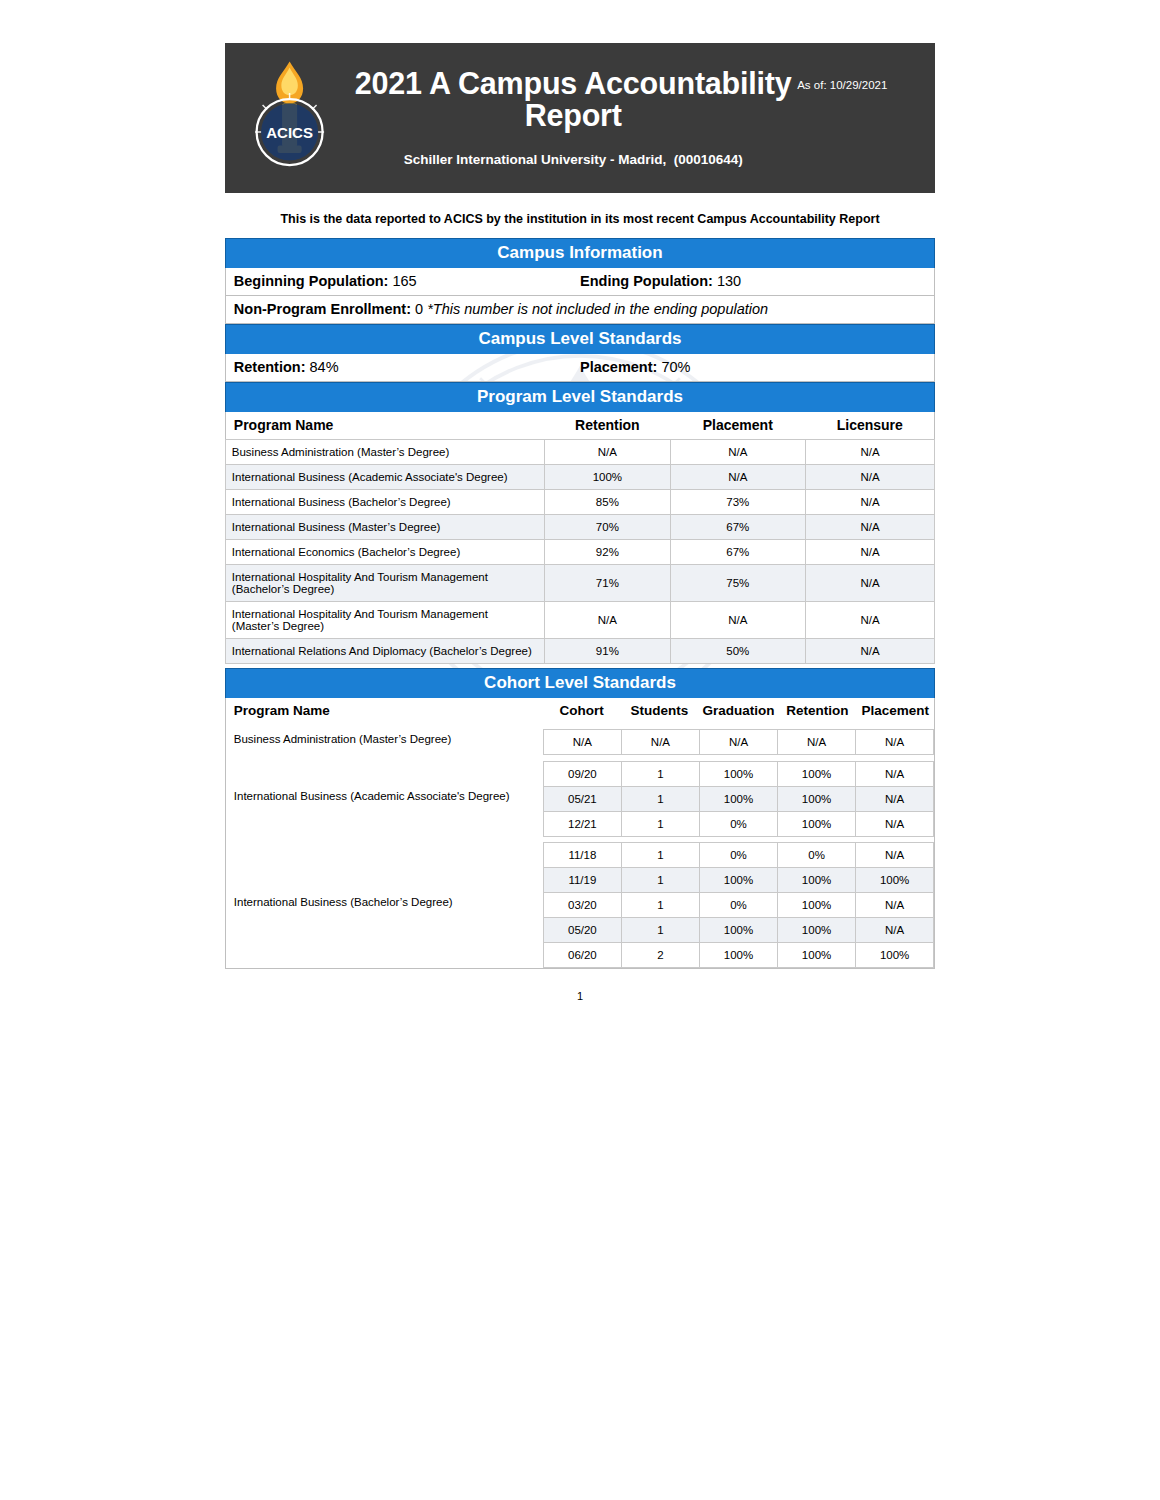ACICS
ACICS
2021 A Campus Accountability Report
Schiller International University - Madrid, (00010644)
As of: 10/29/2021
This is the data reported to ACICS by the institution in its most recent Campus Accountability Report
Campus Information
Beginning Population: 165
Ending Population: 130
Non-Program Enrollment: 0 *This number is not included in the ending population
Campus Level Standards
Retention: 84%
Placement: 70%
Program Level Standards
| Program Name | Retention | Placement | Licensure |
| --- | --- | --- | --- |
| Business Administration (Master’s Degree) | N/A | N/A | N/A |
| International Business (Academic Associate's Degree) | 100% | N/A | N/A |
| International Business (Bachelor’s Degree) | 85% | 73% | N/A |
| International Business (Master’s Degree) | 70% | 67% | N/A |
| International Economics (Bachelor’s Degree) | 92% | 67% | N/A |
| International Hospitality And Tourism Management (Bachelor’s Degree) | 71% | 75% | N/A |
| International Hospitality And Tourism Management (Master’s Degree) | N/A | N/A | N/A |
| International Relations And Diplomacy (Bachelor’s Degree) | 91% | 50% | N/A |
Cohort Level Standards
| Program Name | Cohort | Students | Graduation | Retention | Placement |
| --- | --- | --- | --- | --- | --- |
| Business Administration (Master’s Degree) | / N/A / N/A / N/A / N/A / N/A / |
| International Business (Academic Associate's Degree) | / 09/20 / 1 / 100% / 100% / N/A / / 05/21 / 1 / 100% / 100% / N/A / / 12/21 / 1 / 0% / 100% / N/A / |
| International Business (Bachelor’s Degree) | / 11/18 / 1 / 0% / 0% / N/A / / 11/19 / 1 / 100% / 100% / 100% / / 03/20 / 1 / 0% / 100% / N/A / / 05/20 / 1 / 100% / 100% / N/A / / 06/20 / 2 / 100% / 100% / 100% / |
1